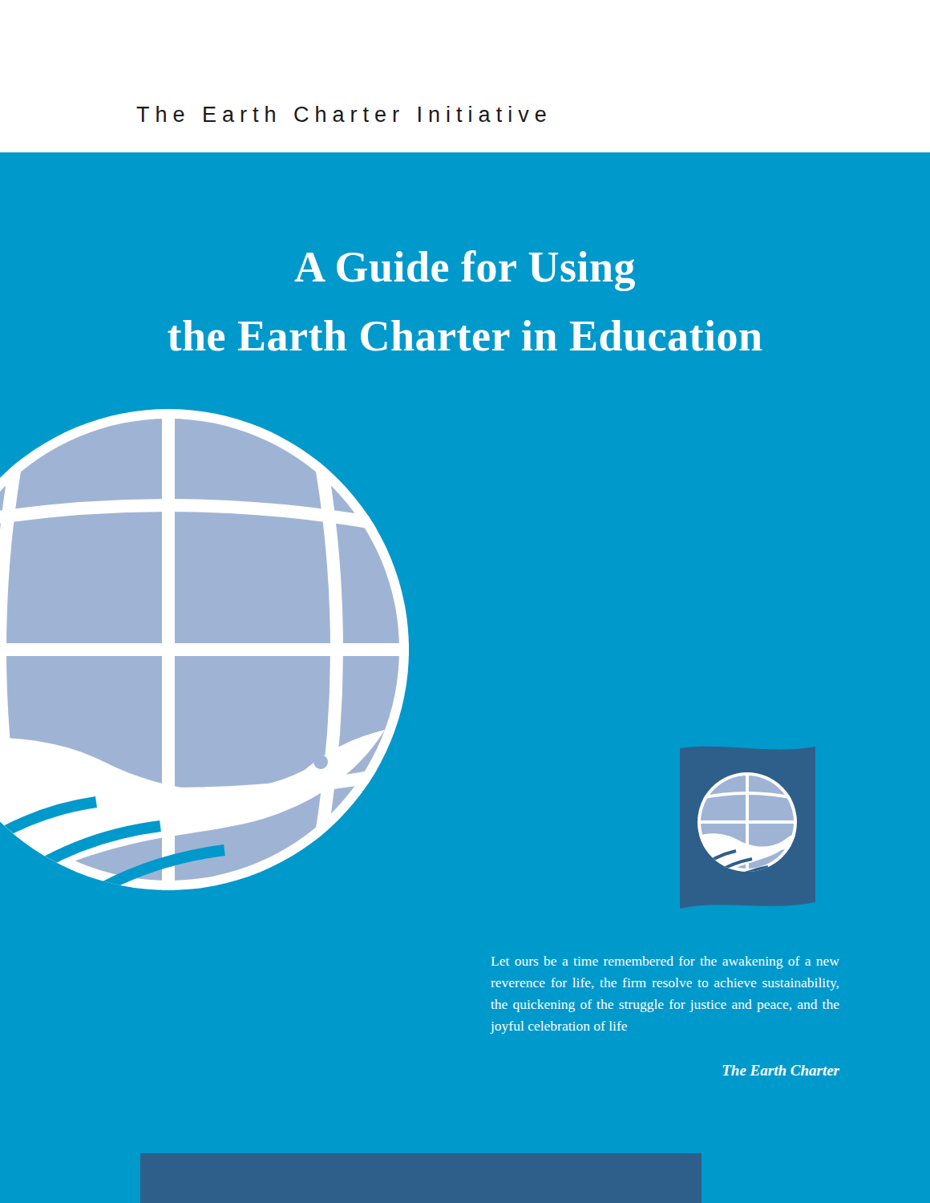The Earth Charter Initiative
A Guide for Using the Earth Charter in Education
Let ours be a time remembered for the awakening of a new reverence for life, the firm resolve to achieve sustainability, the quickening of the struggle for justice and peace, and the joyful celebration of life The Earth Charter